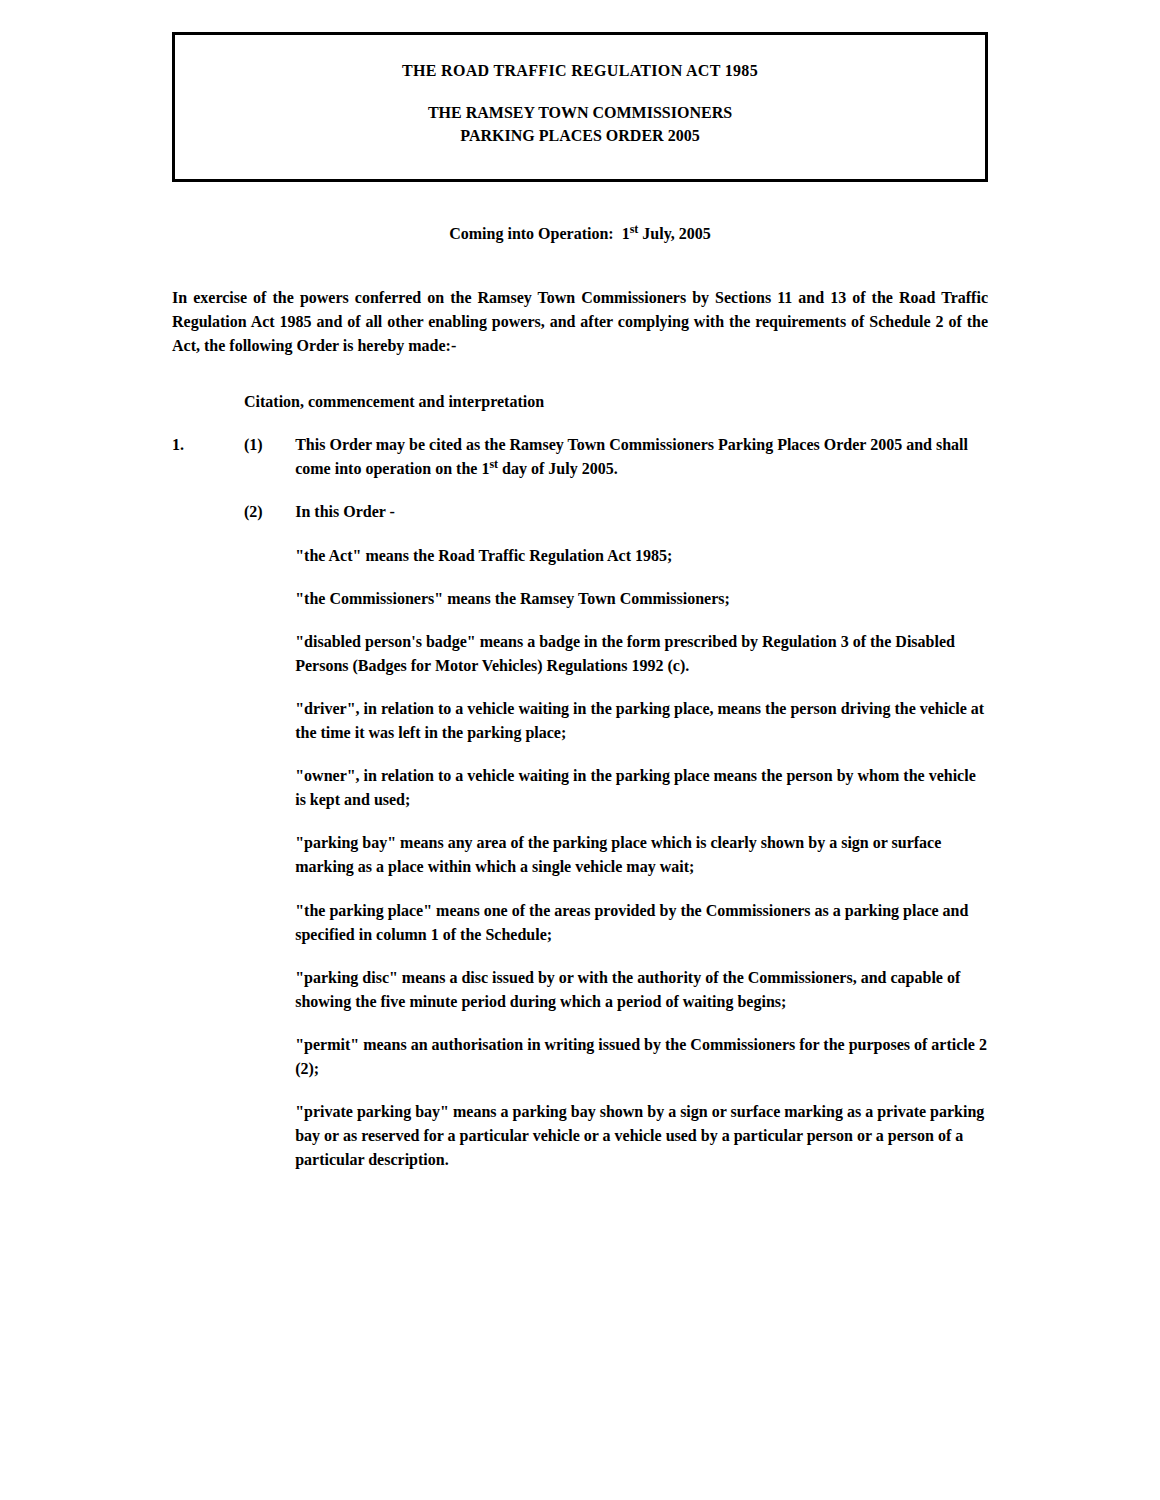THE ROAD TRAFFIC REGULATION ACT 1985
THE RAMSEY TOWN COMMISSIONERS
PARKING PLACES ORDER 2005
Coming into Operation: 1st July, 2005
In exercise of the powers conferred on the Ramsey Town Commissioners by Sections 11 and 13 of the Road Traffic Regulation Act 1985 and of all other enabling powers, and after complying with the requirements of Schedule 2 of the Act, the following Order is hereby made:-
Citation, commencement and interpretation
1.
(1)
This Order may be cited as the Ramsey Town Commissioners Parking Places Order 2005 and shall come into operation on the 1st day of July 2005.
(2)
In this Order -
"the Act" means the Road Traffic Regulation Act 1985;
"the Commissioners" means the Ramsey Town Commissioners;
"disabled person's badge" means a badge in the form prescribed by Regulation 3 of the Disabled Persons (Badges for Motor Vehicles) Regulations 1992 (c).
"driver", in relation to a vehicle waiting in the parking place, means the person driving the vehicle at the time it was left in the parking place;
"owner", in relation to a vehicle waiting in the parking place means the person by whom the vehicle is kept and used;
"parking bay" means any area of the parking place which is clearly shown by a sign or surface marking as a place within which a single vehicle may wait;
"the parking place" means one of the areas provided by the Commissioners as a parking place and specified in column 1 of the Schedule;
"parking disc" means a disc issued by or with the authority of the Commissioners, and capable of showing the five minute period during which a period of waiting begins;
"permit" means an authorisation in writing issued by the Commissioners for the purposes of article 2 (2);
"private parking bay" means a parking bay shown by a sign or surface marking as a private parking bay or as reserved for a particular vehicle or a vehicle used by a particular person or a person of a particular description.